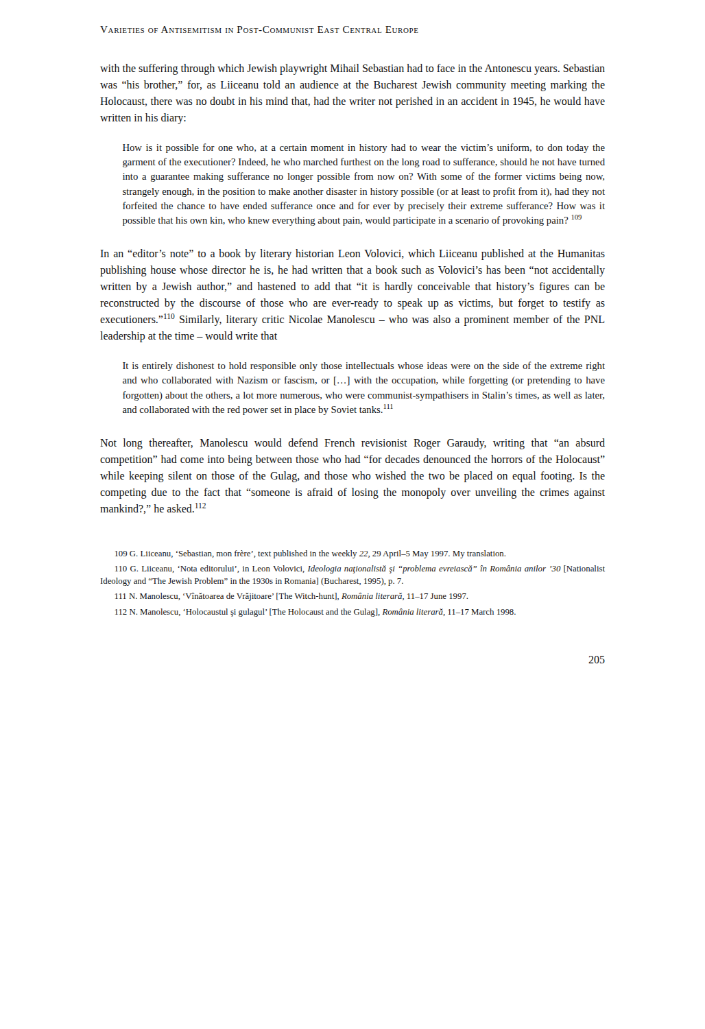Varieties of Antisemitism in Post-Communist East Central Europe
with the suffering through which Jewish playwright Mihail Sebastian had to face in the Antonescu years. Sebastian was “his brother,” for, as Liiceanu told an audience at the Bucharest Jewish community meeting marking the Holocaust, there was no doubt in his mind that, had the writer not perished in an accident in 1945, he would have written in his diary:
How is it possible for one who, at a certain moment in history had to wear the victim’s uniform, to don today the garment of the executioner? Indeed, he who marched furthest on the long road to sufferance, should he not have turned into a guarantee making sufferance no longer possible from now on? With some of the former victims being now, strangely enough, in the position to make another disaster in history possible (or at least to profit from it), had they not forfeited the chance to have ended sufferance once and for ever by precisely their extreme sufferance? How was it possible that his own kin, who knew everything about pain, would participate in a scenario of provoking pain? 109
In an “editor’s note” to a book by literary historian Leon Volovici, which Liiceanu published at the Humanitas publishing house whose director he is, he had written that a book such as Volovici’s has been “not accidentally written by a Jewish author,” and hastened to add that “it is hardly conceivable that history’s figures can be reconstructed by the discourse of those who are ever-ready to speak up as victims, but forget to testify as executioners.”110 Similarly, literary critic Nicolae Manolescu – who was also a prominent member of the PNL leadership at the time – would write that
It is entirely dishonest to hold responsible only those intellectuals whose ideas were on the side of the extreme right and who collaborated with Nazism or fascism, or […] with the occupation, while forgetting (or pretending to have forgotten) about the others, a lot more numerous, who were communist-sympathisers in Stalin’s times, as well as later, and collaborated with the red power set in place by Soviet tanks.111
Not long thereafter, Manolescu would defend French revisionist Roger Garaudy, writing that “an absurd competition” had come into being between those who had “for decades denounced the horrors of the Holocaust” while keeping silent on those of the Gulag, and those who wished the two be placed on equal footing. Is the competing due to the fact that “someone is afraid of losing the monopoly over unveiling the crimes against mankind?,” he asked.112
109 G. Liiceanu, ‘Sebastian, mon frère’, text published in the weekly 22, 29 April–5 May 1997. My translation.
110 G. Liiceanu, ‘Nota editorului’, in Leon Volovici, Ideologia naţionalistă şi “problema evreiască” în România anilor ’30 [Nationalist Ideology and “The Jewish Problem” in the 1930s in Romania] (Bucharest, 1995), p. 7.
111 N. Manolescu, ‘Vînătoarea de Vrăjitoare’ [The Witch-hunt], România literară, 11–17 June 1997.
112 N. Manolescu, ‘Holocaustul şi gulagul’ [The Holocaust and the Gulag], România literară, 11–17 March 1998.
205